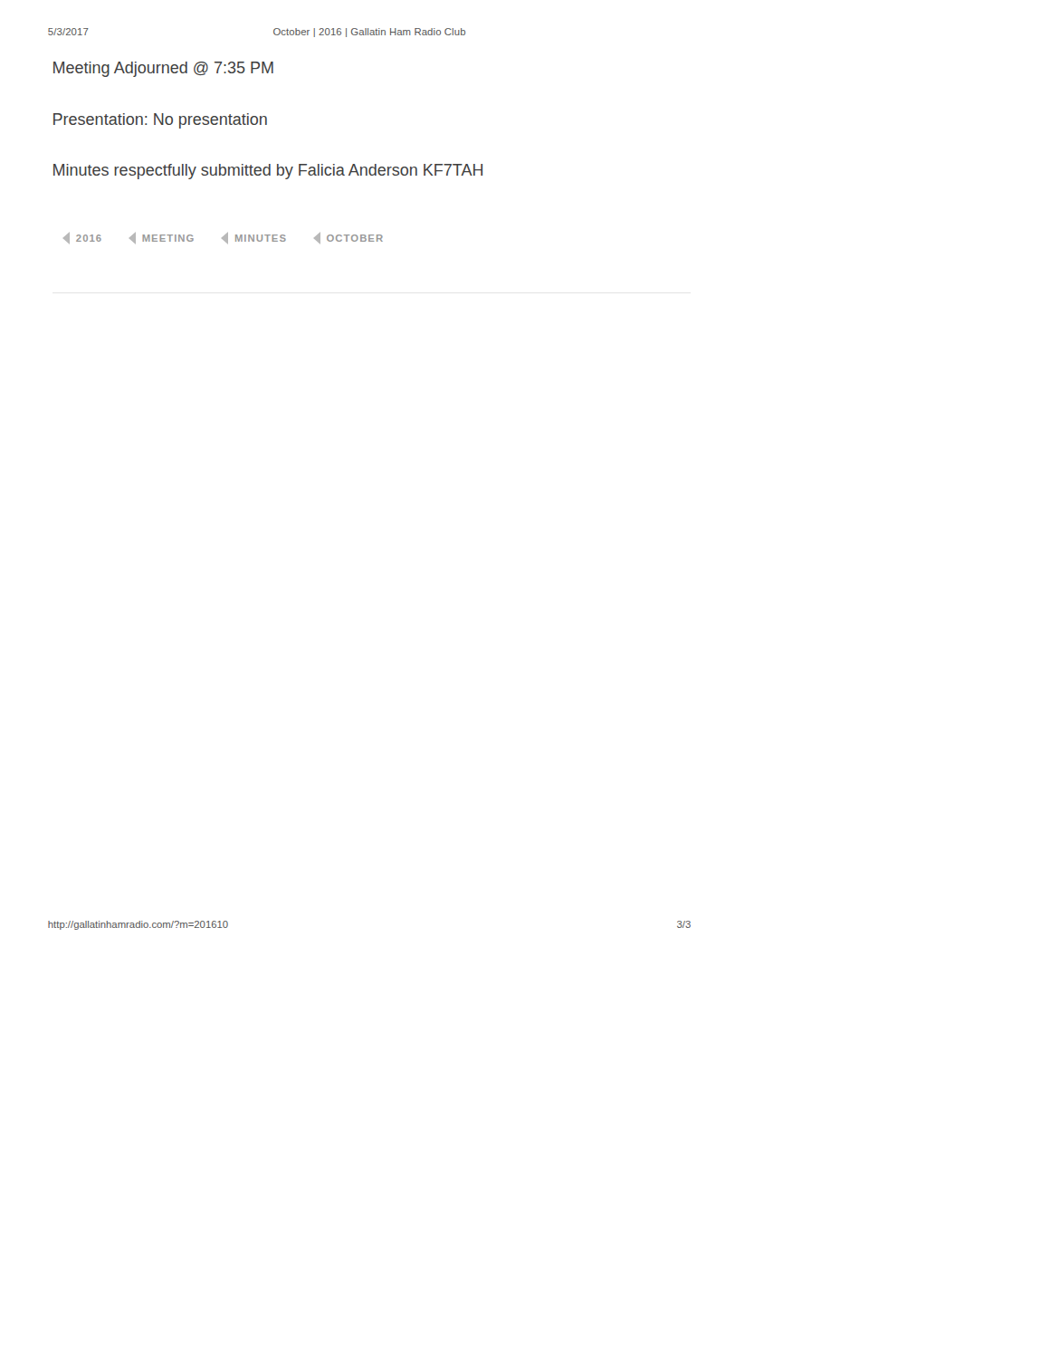5/3/2017 October | 2016 | Gallatin Ham Radio Club
Meeting Adjourned @ 7:35 PM
Presentation: No presentation
Minutes respectfully submitted by Falicia Anderson KF7TAH
2016 Meeting Minutes October
http://gallatinhamradio.com/?m=201610 3/3